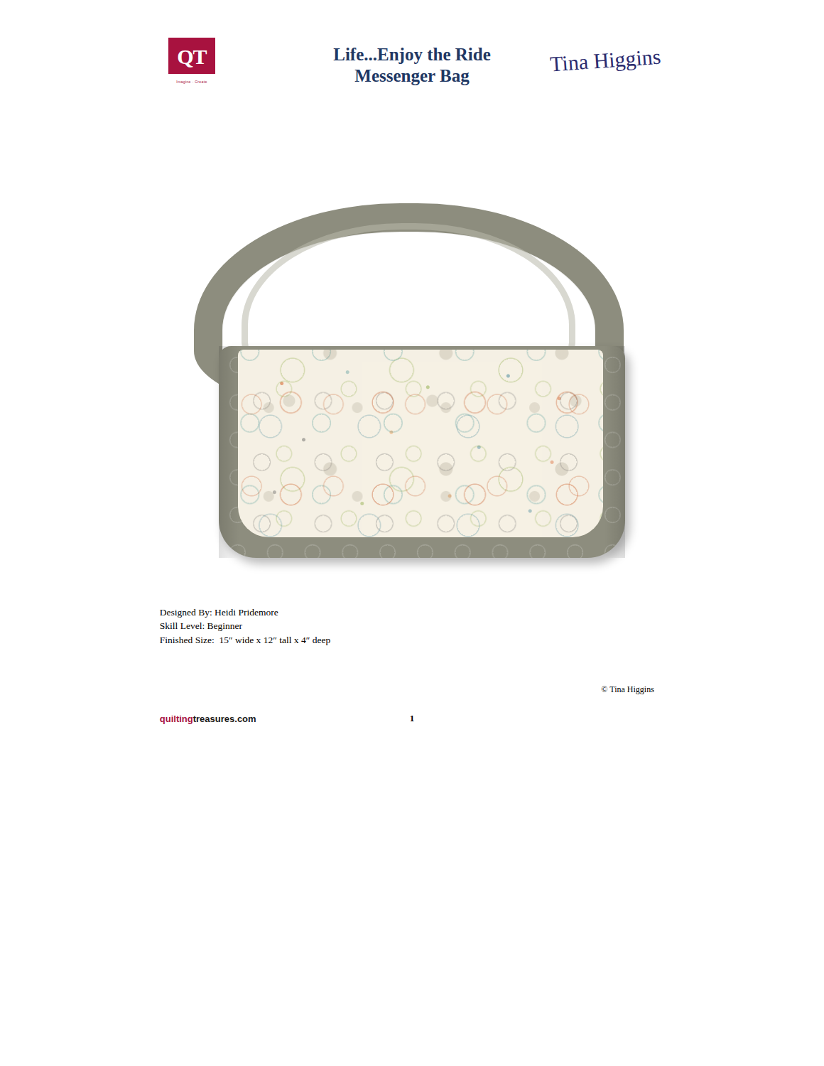QT
Imagine · Create
Life...Enjoy the Ride
Messenger Bag
Tina Higgins
Designed By: Heidi Pridemore
Skill Level: Beginner
Finished Size: 15″ wide x 12″ tall x 4″ deep
© Tina Higgins
quilting treasures.com
1